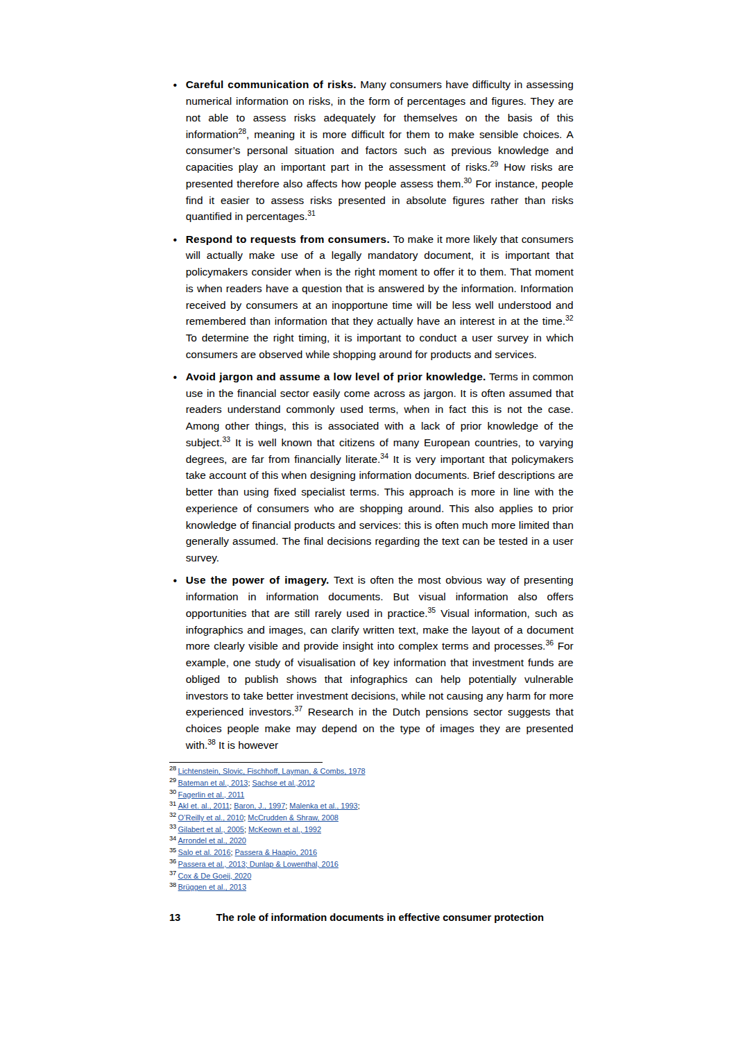Careful communication of risks. Many consumers have difficulty in assessing numerical information on risks, in the form of percentages and figures. They are not able to assess risks adequately for themselves on the basis of this information28, meaning it is more difficult for them to make sensible choices. A consumer’s personal situation and factors such as previous knowledge and capacities play an important part in the assessment of risks.29 How risks are presented therefore also affects how people assess them.30 For instance, people find it easier to assess risks presented in absolute figures rather than risks quantified in percentages.31
Respond to requests from consumers. To make it more likely that consumers will actually make use of a legally mandatory document, it is important that policymakers consider when is the right moment to offer it to them. That moment is when readers have a question that is answered by the information. Information received by consumers at an inopportune time will be less well understood and remembered than information that they actually have an interest in at the time.32 To determine the right timing, it is important to conduct a user survey in which consumers are observed while shopping around for products and services.
Avoid jargon and assume a low level of prior knowledge. Terms in common use in the financial sector easily come across as jargon. It is often assumed that readers understand commonly used terms, when in fact this is not the case. Among other things, this is associated with a lack of prior knowledge of the subject.33 It is well known that citizens of many European countries, to varying degrees, are far from financially literate.34 It is very important that policymakers take account of this when designing information documents. Brief descriptions are better than using fixed specialist terms. This approach is more in line with the experience of consumers who are shopping around. This also applies to prior knowledge of financial products and services: this is often much more limited than generally assumed. The final decisions regarding the text can be tested in a user survey.
Use the power of imagery. Text is often the most obvious way of presenting information in information documents. But visual information also offers opportunities that are still rarely used in practice.35 Visual information, such as infographics and images, can clarify written text, make the layout of a document more clearly visible and provide insight into complex terms and processes.36 For example, one study of visualisation of key information that investment funds are obliged to publish shows that infographics can help potentially vulnerable investors to take better investment decisions, while not causing any harm for more experienced investors.37 Research in the Dutch pensions sector suggests that choices people make may depend on the type of images they are presented with.38 It is however
28Lichtenstein, Slovic, Fischhoff, Layman, & Combs, 1978
29Bateman et al., 2013; Sachse et al.,2012
30Fagerlin et al., 2011
31Akl et. al., 2011; Baron, J., 1997; Malenka et al., 1993;
32O’Reilly et al., 2010; McCrudden & Shraw, 2008
33Gilabert et al., 2005; McKeown et al., 1992
34Arrondel et al., 2020
35Salo et al. 2016; Passera & Haapio, 2016
36Passera et al., 2013; Dunlap & Lowenthal, 2016
37Cox & De Goeij, 2020
38Brüggen et al., 2013
13 The role of information documents in effective consumer protection